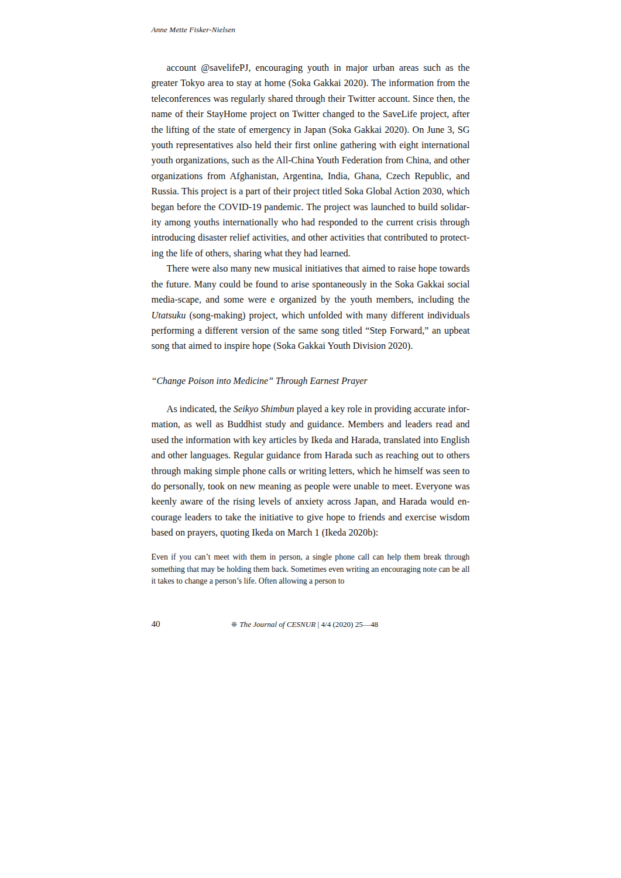Anne Mette Fisker-Nielsen
account @savelifePJ, encouraging youth in major urban areas such as the greater Tokyo area to stay at home (Soka Gakkai 2020). The information from the teleconferences was regularly shared through their Twitter account. Since then, the name of their StayHome project on Twitter changed to the SaveLife project, after the lifting of the state of emergency in Japan (Soka Gakkai 2020). On June 3, SG youth representatives also held their first online gathering with eight international youth organizations, such as the All-China Youth Federation from China, and other organizations from Afghanistan, Argentina, India, Ghana, Czech Republic, and Russia. This project is a part of their project titled Soka Global Action 2030, which began before the COVID-19 pandemic. The project was launched to build solidarity among youths internationally who had responded to the current crisis through introducing disaster relief activities, and other activities that contributed to protecting the life of others, sharing what they had learned.
There were also many new musical initiatives that aimed to raise hope towards the future. Many could be found to arise spontaneously in the Soka Gakkai social media-scape, and some were e organized by the youth members, including the Utatsuku (song-making) project, which unfolded with many different individuals performing a different version of the same song titled “Step Forward,” an upbeat song that aimed to inspire hope (Soka Gakkai Youth Division 2020).
“Change Poison into Medicine” Through Earnest Prayer
As indicated, the Seikyo Shimbun played a key role in providing accurate information, as well as Buddhist study and guidance. Members and leaders read and used the information with key articles by Ikeda and Harada, translated into English and other languages. Regular guidance from Harada such as reaching out to others through making simple phone calls or writing letters, which he himself was seen to do personally, took on new meaning as people were unable to meet. Everyone was keenly aware of the rising levels of anxiety across Japan, and Harada would encourage leaders to take the initiative to give hope to friends and exercise wisdom based on prayers, quoting Ikeda on March 1 (Ikeda 2020b):
Even if you can’t meet with them in person, a single phone call can help them break through something that may be holding them back. Sometimes even writing an encouraging note can be all it takes to change a person’s life. Often allowing a person to
40
❊The Journal of CESNUR | 4/4 (2020) 25—48